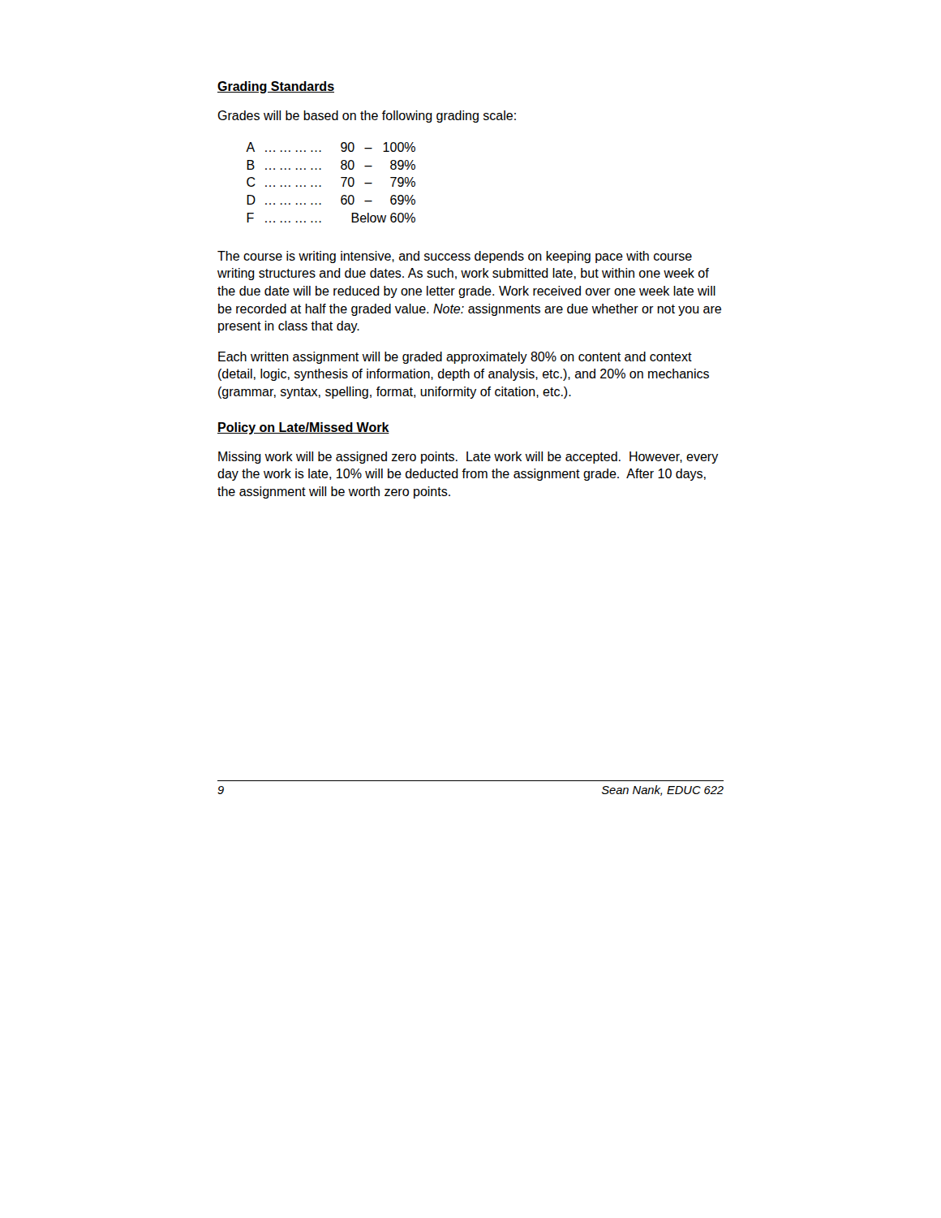Grading Standards
Grades will be based on the following grading scale:
| A | ………… | 90 | – | 100% |
| B | ………… | 80 | – | 89% |
| C | ………… | 70 | – | 79% |
| D | ………… | 60 | – | 69% |
| F | ………… | Below 60% |
The course is writing intensive, and success depends on keeping pace with course writing structures and due dates. As such, work submitted late, but within one week of the due date will be reduced by one letter grade. Work received over one week late will be recorded at half the graded value. Note: assignments are due whether or not you are present in class that day.
Each written assignment will be graded approximately 80% on content and context (detail, logic, synthesis of information, depth of analysis, etc.), and 20% on mechanics (grammar, syntax, spelling, format, uniformity of citation, etc.).
Policy on Late/Missed Work
Missing work will be assigned zero points. Late work will be accepted. However, every day the work is late, 10% will be deducted from the assignment grade. After 10 days, the assignment will be worth zero points.
9 Sean Nank, EDUC 622